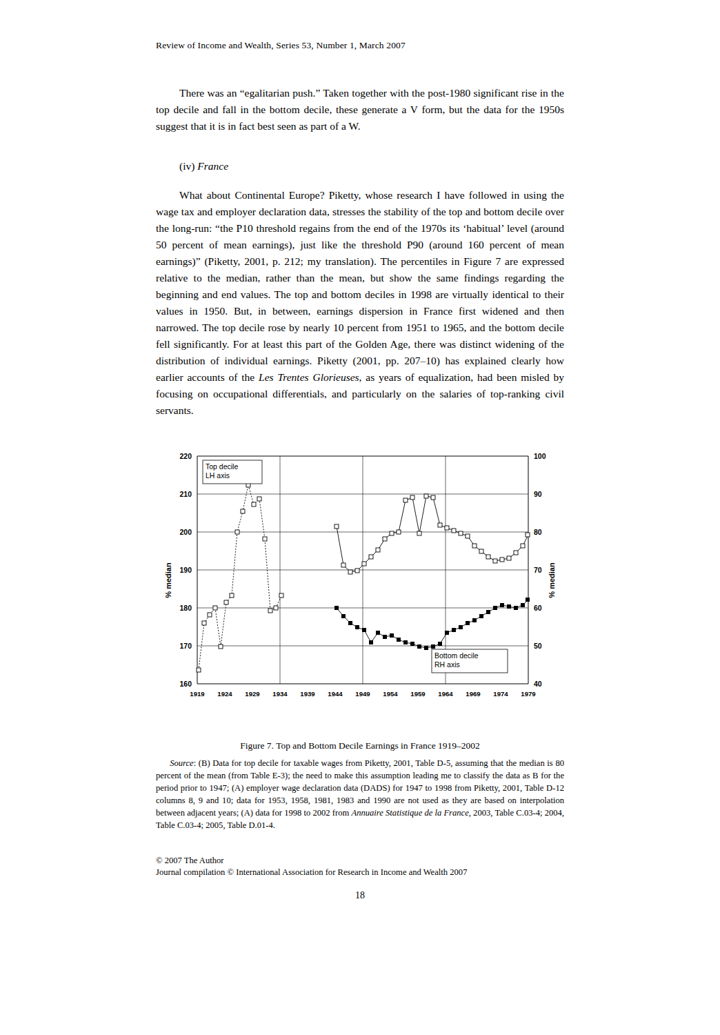Review of Income and Wealth, Series 53, Number 1, March 2007
There was an “egalitarian push.” Taken together with the post-1980 significant rise in the top decile and fall in the bottom decile, these generate a V form, but the data for the 1950s suggest that it is in fact best seen as part of a W.
(iv) France
What about Continental Europe? Piketty, whose research I have followed in using the wage tax and employer declaration data, stresses the stability of the top and bottom decile over the long-run: “the P10 threshold regains from the end of the 1970s its ‘habitual’ level (around 50 percent of mean earnings), just like the threshold P90 (around 160 percent of mean earnings)” (Piketty, 2001, p. 212; my translation). The percentiles in Figure 7 are expressed relative to the median, rather than the mean, but show the same findings regarding the beginning and end values. The top and bottom deciles in 1998 are virtually identical to their values in 1950. But, in between, earnings dispersion in France first widened and then narrowed. The top decile rose by nearly 10 percent from 1951 to 1965, and the bottom decile fell significantly. For at least this part of the Golden Age, there was distinct widening of the distribution of individual earnings. Piketty (2001, pp. 207–10) has explained clearly how earlier accounts of the Les Trentes Glorieuses, as years of equalization, had been misled by focusing on occupational differentials, and particularly on the salaries of top-ranking civil servants.
220 210 200 190 180 170 160 100 90 80 70 60 50 40 % median % median 1919 1924 1929 1934 1939 1944 1949 1954 1959 1964 1969 1974 1979 Top decile LH axis Bottom decile RH axis
Figure 7. Top and Bottom Decile Earnings in France 1919–2002
Source: (B) Data for top decile for taxable wages from Piketty, 2001, Table D-5, assuming that the median is 80 percent of the mean (from Table E-3); the need to make this assumption leading me to classify the data as B for the period prior to 1947; (A) employer wage declaration data (DADS) for 1947 to 1998 from Piketty, 2001, Table D-12 columns 8, 9 and 10; data for 1953, 1958, 1981, 1983 and 1990 are not used as they are based on interpolation between adjacent years; (A) data for 1998 to 2002 from Annuaire Statistique de la France, 2003, Table C.03-4; 2004, Table C.03-4; 2005, Table D.01-4.
© 2007 The Author
Journal compilation © International Association for Research in Income and Wealth 2007
18